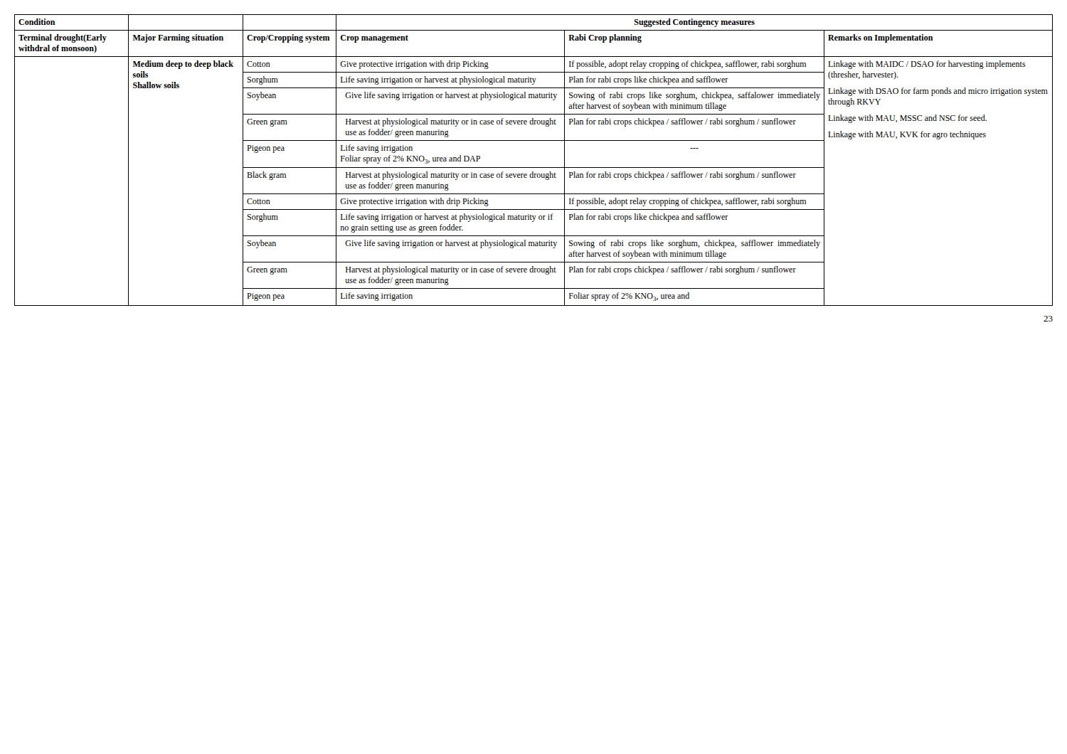| Condition | | | Suggested Contingency measures |
| --- | --- | --- | --- |
| Terminal drought(Early withdral of monsoon) | Major Farming situation | Crop/Cropping system | Crop management | Rabi Crop planning | Remarks on Implementation |
| | Medium deep to deep black soils Shallow soils | Cotton | Give protective irrigation with drip Picking | If possible, adopt relay cropping of chickpea, safflower, rabi sorghum | Linkage with MAIDC / DSAO for harvesting implements (thresher, harvester). Linkage with DSAO for farm ponds and micro irrigation system through RKVY Linkage with MAU, MSSC and NSC for seed. Linkage with MAU, KVK for agro techniques |
| Sorghum | Life saving irrigation or harvest at physiological maturity | Plan for rabi crops like chickpea and safflower |
| Soybean | Give life saving irrigation or harvest at physiological maturity | Sowing of rabi crops like sorghum, chickpea, saffalower immediately after harvest of soybean with minimum tillage |
| Green gram | Harvest at physiological maturity or in case of severe drought use as fodder/ green manuring | Plan for rabi crops chickpea / safflower / rabi sorghum / sunflower |
| Pigeon pea | Life saving irrigation Foliar spray of 2% KNO 3 , urea and DAP | --- |
| Black gram | Harvest at physiological maturity or in case of severe drought use as fodder/ green manuring | Plan for rabi crops chickpea / safflower / rabi sorghum / sunflower |
| Cotton | Give protective irrigation with drip Picking | If possible, adopt relay cropping of chickpea, safflower, rabi sorghum |
| Sorghum | Life saving irrigation or harvest at physiological maturity or if no grain setting use as green fodder. | Plan for rabi crops like chickpea and safflower |
| Soybean | Give life saving irrigation or harvest at physiological maturity | Sowing of rabi crops like sorghum, chickpea, safflower immediately after harvest of soybean with minimum tillage |
| Green gram | Harvest at physiological maturity or in case of severe drought use as fodder/ green manuring | Plan for rabi crops chickpea / safflower / rabi sorghum / sunflower |
| Pigeon pea | Life saving irrigation | Foliar spray of 2% KNO 3 , urea and |
23